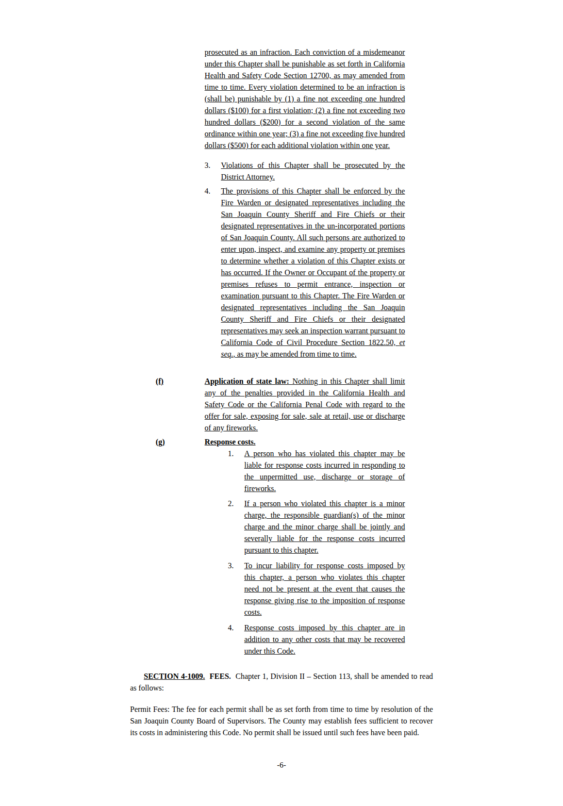prosecuted as an infraction. Each conviction of a misdemeanor under this Chapter shall be punishable as set forth in California Health and Safety Code Section 12700, as may amended from time to time. Every violation determined to be an infraction is (shall be) punishable by (1) a fine not exceeding one hundred dollars ($100) for a first violation; (2) a fine not exceeding two hundred dollars ($200) for a second violation of the same ordinance within one year; (3) a fine not exceeding five hundred dollars ($500) for each additional violation within one year.
3. Violations of this Chapter shall be prosecuted by the District Attorney.
4. The provisions of this Chapter shall be enforced by the Fire Warden or designated representatives including the San Joaquin County Sheriff and Fire Chiefs or their designated representatives in the un-incorporated portions of San Joaquin County. All such persons are authorized to enter upon, inspect, and examine any property or premises to determine whether a violation of this Chapter exists or has occurred. If the Owner or Occupant of the property or premises refuses to permit entrance, inspection or examination pursuant to this Chapter. The Fire Warden or designated representatives including the San Joaquin County Sheriff and Fire Chiefs or their designated representatives may seek an inspection warrant pursuant to California Code of Civil Procedure Section 1822.50, et seq., as may be amended from time to time.
(f)
Application of state law: Nothing in this Chapter shall limit any of the penalties provided in the California Health and Safety Code or the California Penal Code with regard to the offer for sale, exposing for sale, sale at retail, use or discharge of any fireworks.
(g)
Response costs.
1. A person who has violated this chapter may be liable for response costs incurred in responding to the unpermitted use, discharge or storage of fireworks.
2. If a person who violated this chapter is a minor charge, the responsible guardian(s) of the minor charge and the minor charge shall be jointly and severally liable for the response costs incurred pursuant to this chapter.
3. To incur liability for response costs imposed by this chapter, a person who violates this chapter need not be present at the event that causes the response giving rise to the imposition of response costs.
4. Response costs imposed by this chapter are in addition to any other costs that may be recovered under this Code.
SECTION 4-1009. FEES. Chapter 1, Division II – Section 113, shall be amended to read as follows:
Permit Fees: The fee for each permit shall be as set forth from time to time by resolution of the San Joaquin County Board of Supervisors. The County may establish fees sufficient to recover its costs in administering this Code. No permit shall be issued until such fees have been paid.
-6-